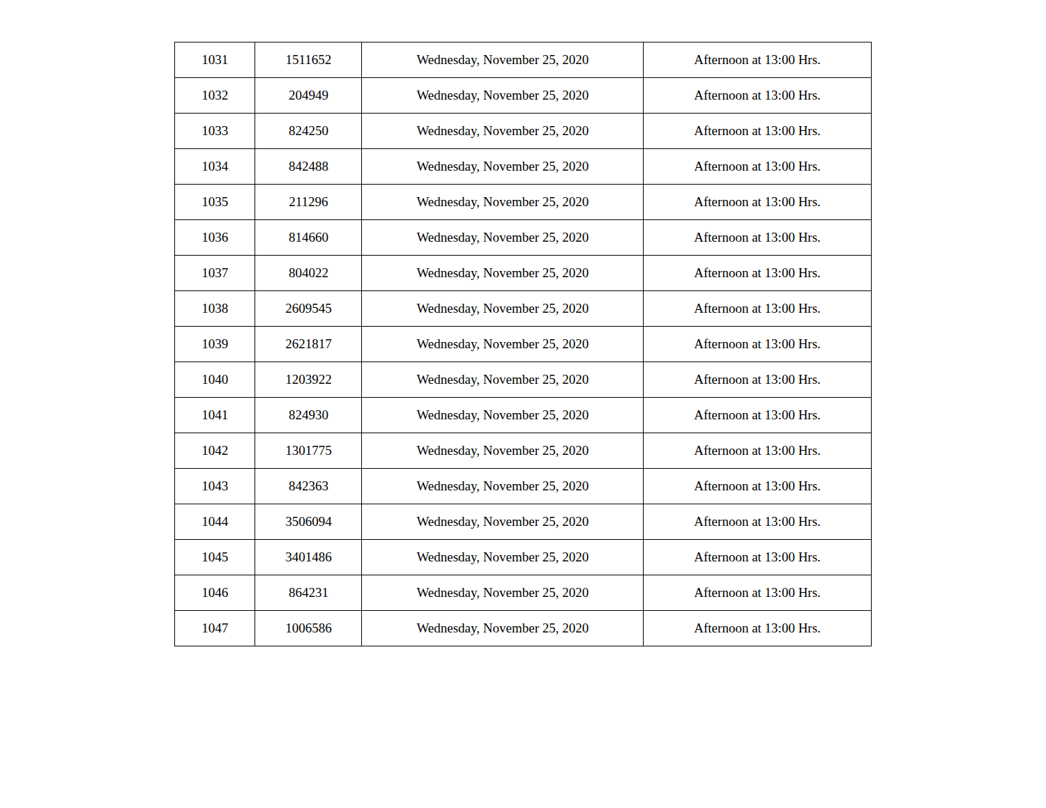| 1031 | 1511652 | Wednesday, November 25, 2020 | Afternoon at 13:00 Hrs. |
| 1032 | 204949 | Wednesday, November 25, 2020 | Afternoon at 13:00 Hrs. |
| 1033 | 824250 | Wednesday, November 25, 2020 | Afternoon at 13:00 Hrs. |
| 1034 | 842488 | Wednesday, November 25, 2020 | Afternoon at 13:00 Hrs. |
| 1035 | 211296 | Wednesday, November 25, 2020 | Afternoon at 13:00 Hrs. |
| 1036 | 814660 | Wednesday, November 25, 2020 | Afternoon at 13:00 Hrs. |
| 1037 | 804022 | Wednesday, November 25, 2020 | Afternoon at 13:00 Hrs. |
| 1038 | 2609545 | Wednesday, November 25, 2020 | Afternoon at 13:00 Hrs. |
| 1039 | 2621817 | Wednesday, November 25, 2020 | Afternoon at 13:00 Hrs. |
| 1040 | 1203922 | Wednesday, November 25, 2020 | Afternoon at 13:00 Hrs. |
| 1041 | 824930 | Wednesday, November 25, 2020 | Afternoon at 13:00 Hrs. |
| 1042 | 1301775 | Wednesday, November 25, 2020 | Afternoon at 13:00 Hrs. |
| 1043 | 842363 | Wednesday, November 25, 2020 | Afternoon at 13:00 Hrs. |
| 1044 | 3506094 | Wednesday, November 25, 2020 | Afternoon at 13:00 Hrs. |
| 1045 | 3401486 | Wednesday, November 25, 2020 | Afternoon at 13:00 Hrs. |
| 1046 | 864231 | Wednesday, November 25, 2020 | Afternoon at 13:00 Hrs. |
| 1047 | 1006586 | Wednesday, November 25, 2020 | Afternoon at 13:00 Hrs. |